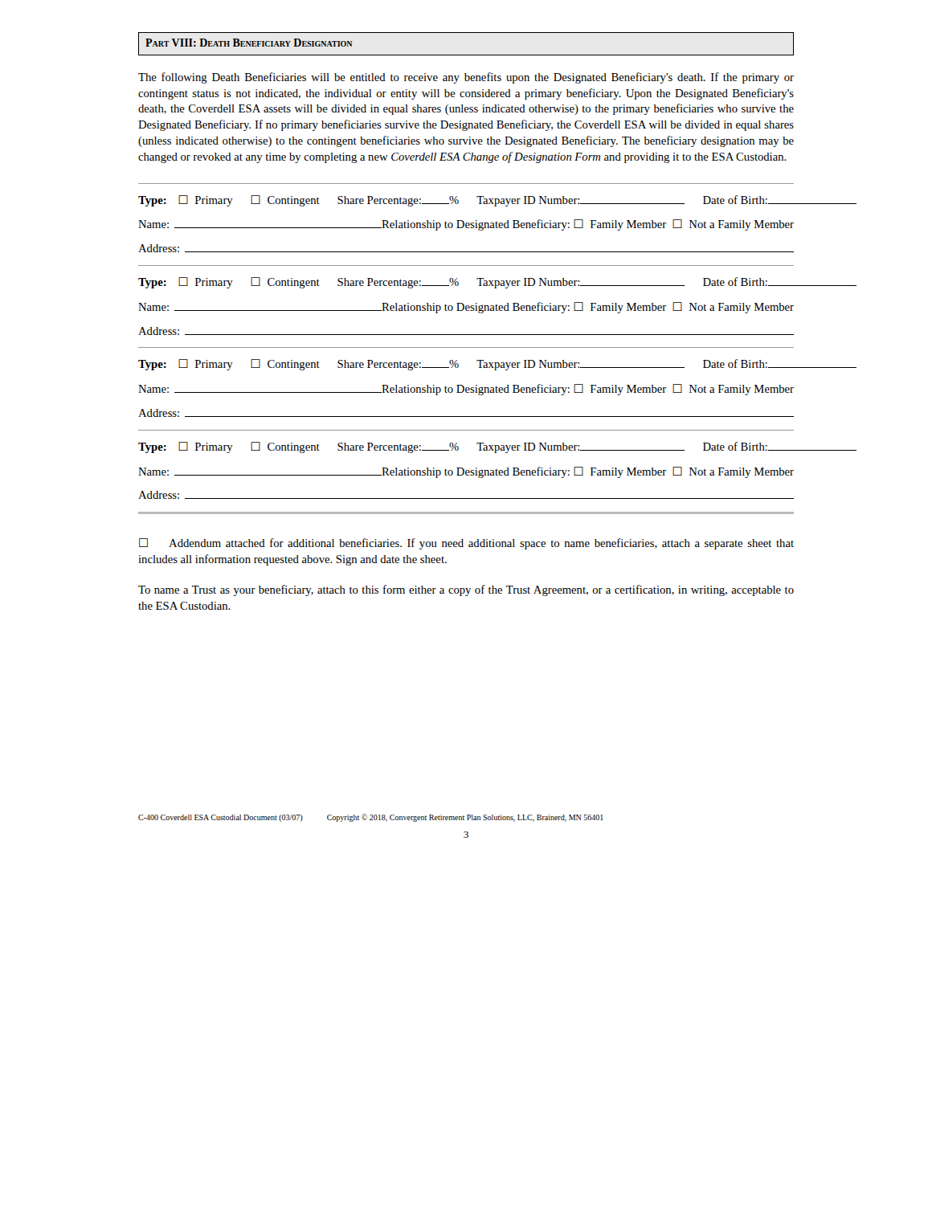Part VIII: Death Beneficiary Designation
The following Death Beneficiaries will be entitled to receive any benefits upon the Designated Beneficiary's death. If the primary or contingent status is not indicated, the individual or entity will be considered a primary beneficiary. Upon the Designated Beneficiary's death, the Coverdell ESA assets will be divided in equal shares (unless indicated otherwise) to the primary beneficiaries who survive the Designated Beneficiary. If no primary beneficiaries survive the Designated Beneficiary, the Coverdell ESA will be divided in equal shares (unless indicated otherwise) to the contingent beneficiaries who survive the Designated Beneficiary. The beneficiary designation may be changed or revoked at any time by completing a new Coverdell ESA Change of Designation Form and providing it to the ESA Custodian.
Type: ☐ Primary ☐ Contingent Share Percentage: % Taxpayer ID Number: Date of Birth:
Name: Relationship to Designated Beneficiary: ☐ Family Member ☐ Not a Family Member
Address:
Type: ☐ Primary ☐ Contingent Share Percentage: % Taxpayer ID Number: Date of Birth:
Name: Relationship to Designated Beneficiary: ☐ Family Member ☐ Not a Family Member
Address:
Type: ☐ Primary ☐ Contingent Share Percentage: % Taxpayer ID Number: Date of Birth:
Name: Relationship to Designated Beneficiary: ☐ Family Member ☐ Not a Family Member
Address:
Type: ☐ Primary ☐ Contingent Share Percentage: % Taxpayer ID Number: Date of Birth:
Name: Relationship to Designated Beneficiary: ☐ Family Member ☐ Not a Family Member
Address:
☐ Addendum attached for additional beneficiaries. If you need additional space to name beneficiaries, attach a separate sheet that includes all information requested above. Sign and date the sheet.
To name a Trust as your beneficiary, attach to this form either a copy of the Trust Agreement, or a certification, in writing, acceptable to the ESA Custodian.
C-400 Coverdell ESA Custodial Document (03/07) Copyright © 2018, Convergent Retirement Plan Solutions, LLC, Brainerd, MN 56401
3